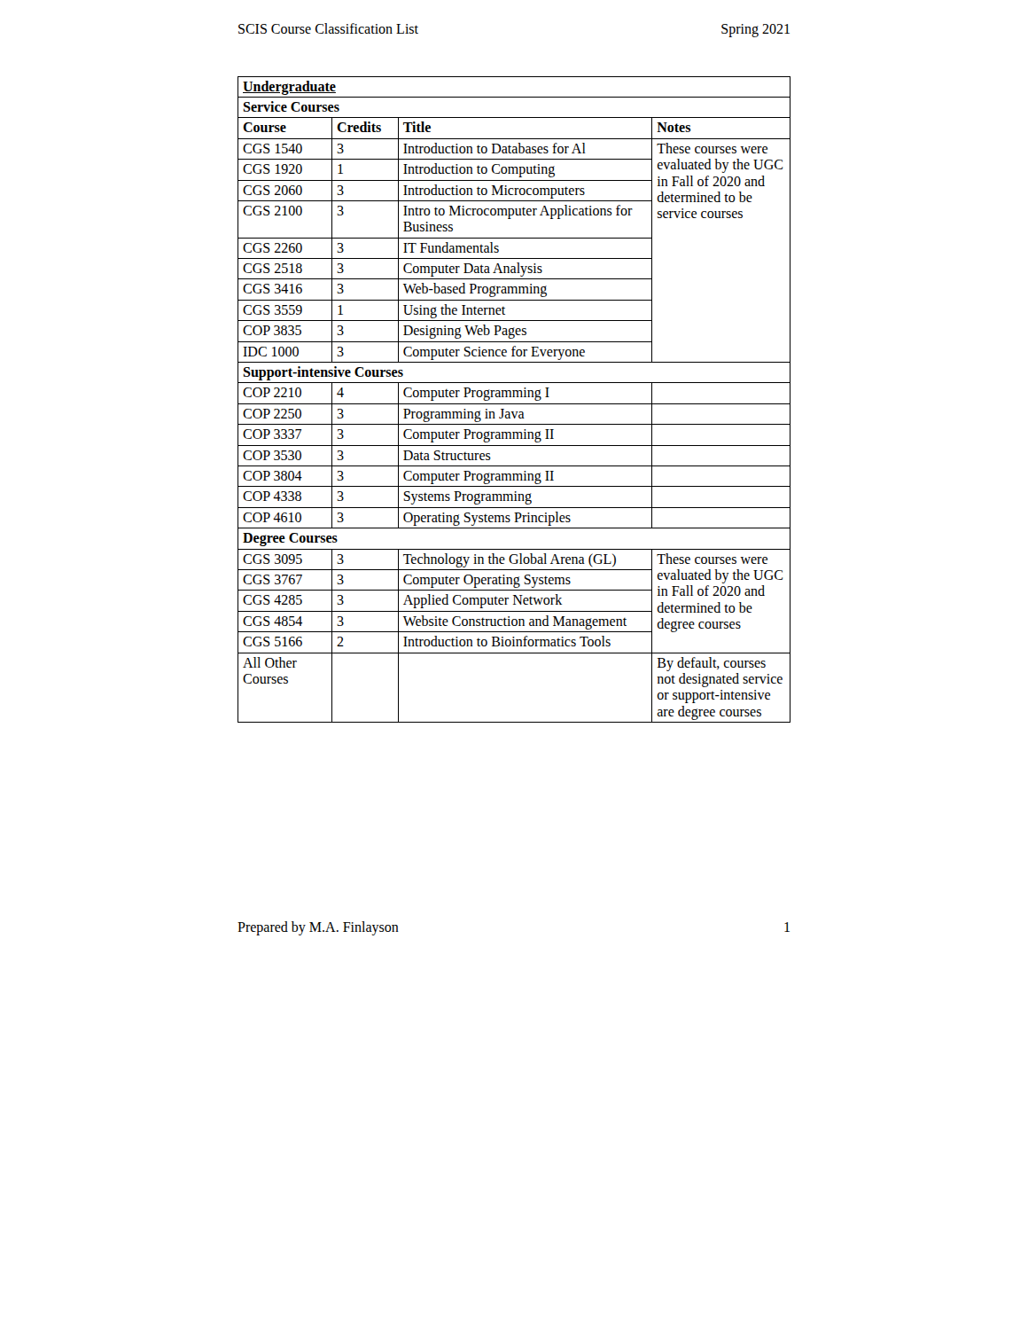SCIS Course Classification List
Spring 2021
| Undergraduate |
| Service Courses |
| Course | Credits | Title | Notes |
| CGS 1540 | 3 | Introduction to Databases for Al | These courses were evaluated by the UGC in Fall of 2020 and determined to be service courses |
| CGS 1920 | 1 | Introduction to Computing |
| CGS 2060 | 3 | Introduction to Microcomputers |
| CGS 2100 | 3 | Intro to Microcomputer Applications for Business |
| CGS 2260 | 3 | IT Fundamentals |
| CGS 2518 | 3 | Computer Data Analysis |
| CGS 3416 | 3 | Web-based Programming |
| CGS 3559 | 1 | Using the Internet |
| COP 3835 | 3 | Designing Web Pages |
| IDC 1000 | 3 | Computer Science for Everyone |
| Support-intensive Courses |
| COP 2210 | 4 | Computer Programming I | |
| COP 2250 | 3 | Programming in Java | |
| COP 3337 | 3 | Computer Programming II | |
| COP 3530 | 3 | Data Structures | |
| COP 3804 | 3 | Computer Programming II | |
| COP 4338 | 3 | Systems Programming | |
| COP 4610 | 3 | Operating Systems Principles | |
| Degree Courses |
| CGS 3095 | 3 | Technology in the Global Arena (GL) | These courses were evaluated by the UGC in Fall of 2020 and determined to be degree courses |
| CGS 3767 | 3 | Computer Operating Systems |
| CGS 4285 | 3 | Applied Computer Network |
| CGS 4854 | 3 | Website Construction and Management |
| CGS 5166 | 2 | Introduction to Bioinformatics Tools |
| All Other Courses | | | By default, courses not designated service or support-intensive are degree courses |
Prepared by M.A. Finlayson
1